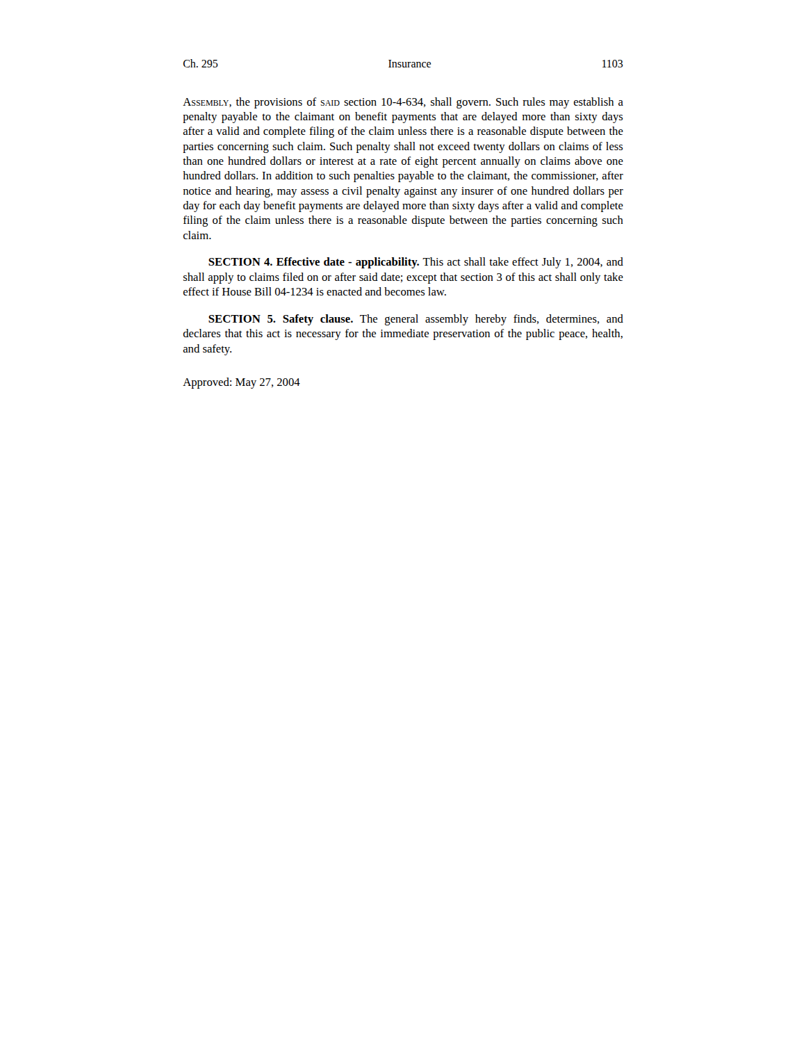Ch. 295 Insurance 1103
Assembly, the provisions of said section 10-4-634, shall govern. Such rules may establish a penalty payable to the claimant on benefit payments that are delayed more than sixty days after a valid and complete filing of the claim unless there is a reasonable dispute between the parties concerning such claim. Such penalty shall not exceed twenty dollars on claims of less than one hundred dollars or interest at a rate of eight percent annually on claims above one hundred dollars. In addition to such penalties payable to the claimant, the commissioner, after notice and hearing, may assess a civil penalty against any insurer of one hundred dollars per day for each day benefit payments are delayed more than sixty days after a valid and complete filing of the claim unless there is a reasonable dispute between the parties concerning such claim.
SECTION 4. Effective date - applicability. This act shall take effect July 1, 2004, and shall apply to claims filed on or after said date; except that section 3 of this act shall only take effect if House Bill 04-1234 is enacted and becomes law.
SECTION 5. Safety clause. The general assembly hereby finds, determines, and declares that this act is necessary for the immediate preservation of the public peace, health, and safety.
Approved: May 27, 2004